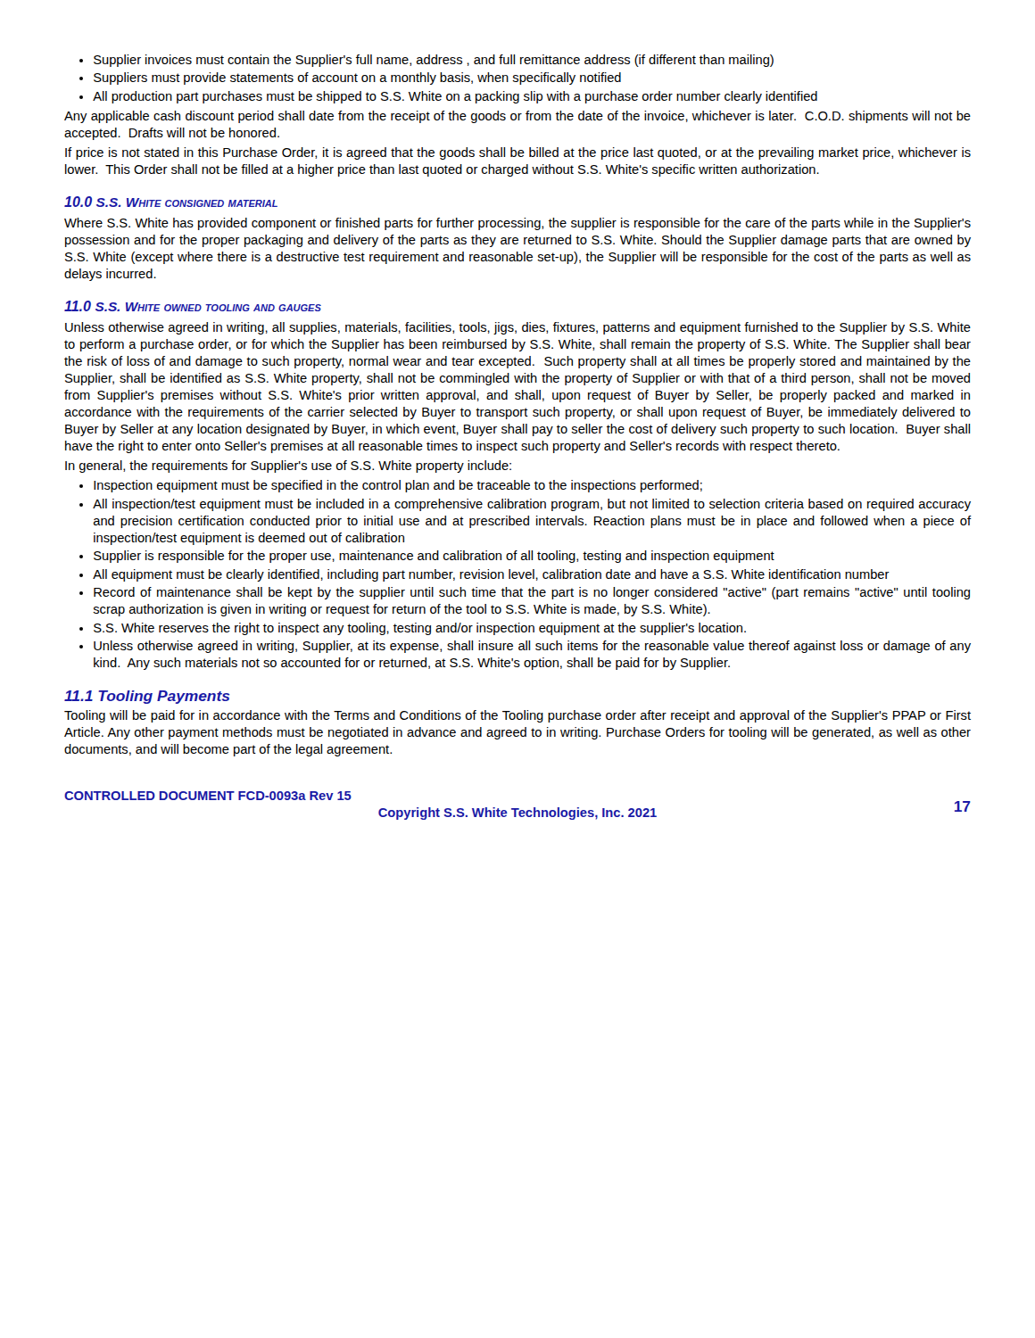Supplier invoices must contain the Supplier's full name, address , and full remittance address (if different than mailing)
Suppliers must provide statements of account on a monthly basis, when specifically notified
All production part purchases must be shipped to S.S. White on a packing slip with a purchase order number clearly identified
Any applicable cash discount period shall date from the receipt of the goods or from the date of the invoice, whichever is later. C.O.D. shipments will not be accepted. Drafts will not be honored.
If price is not stated in this Purchase Order, it is agreed that the goods shall be billed at the price last quoted, or at the prevailing market price, whichever is lower. This Order shall not be filled at a higher price than last quoted or charged without S.S. White's specific written authorization.
10.0 S.S. White consigned material
Where S.S. White has provided component or finished parts for further processing, the supplier is responsible for the care of the parts while in the Supplier's possession and for the proper packaging and delivery of the parts as they are returned to S.S. White. Should the Supplier damage parts that are owned by S.S. White (except where there is a destructive test requirement and reasonable set-up), the Supplier will be responsible for the cost of the parts as well as delays incurred.
11.0 S.S. White owned tooling and gauges
Unless otherwise agreed in writing, all supplies, materials, facilities, tools, jigs, dies, fixtures, patterns and equipment furnished to the Supplier by S.S. White to perform a purchase order, or for which the Supplier has been reimbursed by S.S. White, shall remain the property of S.S. White. The Supplier shall bear the risk of loss of and damage to such property, normal wear and tear excepted. Such property shall at all times be properly stored and maintained by the Supplier, shall be identified as S.S. White property, shall not be commingled with the property of Supplier or with that of a third person, shall not be moved from Supplier's premises without S.S. White's prior written approval, and shall, upon request of Buyer by Seller, be properly packed and marked in accordance with the requirements of the carrier selected by Buyer to transport such property, or shall upon request of Buyer, be immediately delivered to Buyer by Seller at any location designated by Buyer, in which event, Buyer shall pay to seller the cost of delivery such property to such location. Buyer shall have the right to enter onto Seller's premises at all reasonable times to inspect such property and Seller's records with respect thereto.
In general, the requirements for Supplier's use of S.S. White property include:
Inspection equipment must be specified in the control plan and be traceable to the inspections performed;
All inspection/test equipment must be included in a comprehensive calibration program, but not limited to selection criteria based on required accuracy and precision certification conducted prior to initial use and at prescribed intervals. Reaction plans must be in place and followed when a piece of inspection/test equipment is deemed out of calibration
Supplier is responsible for the proper use, maintenance and calibration of all tooling, testing and inspection equipment
All equipment must be clearly identified, including part number, revision level, calibration date and have a S.S. White identification number
Record of maintenance shall be kept by the supplier until such time that the part is no longer considered "active" (part remains "active" until tooling scrap authorization is given in writing or request for return of the tool to S.S. White is made, by S.S. White).
S.S. White reserves the right to inspect any tooling, testing and/or inspection equipment at the supplier's location.
Unless otherwise agreed in writing, Supplier, at its expense, shall insure all such items for the reasonable value thereof against loss or damage of any kind. Any such materials not so accounted for or returned, at S.S. White's option, shall be paid for by Supplier.
11.1 Tooling Payments
Tooling will be paid for in accordance with the Terms and Conditions of the Tooling purchase order after receipt and approval of the Supplier's PPAP or First Article. Any other payment methods must be negotiated in advance and agreed to in writing. Purchase Orders for tooling will be generated, as well as other documents, and will become part of the legal agreement.
CONTROLLED DOCUMENT FCD-0093a Rev 15
Copyright S.S. White Technologies, Inc. 2021
17